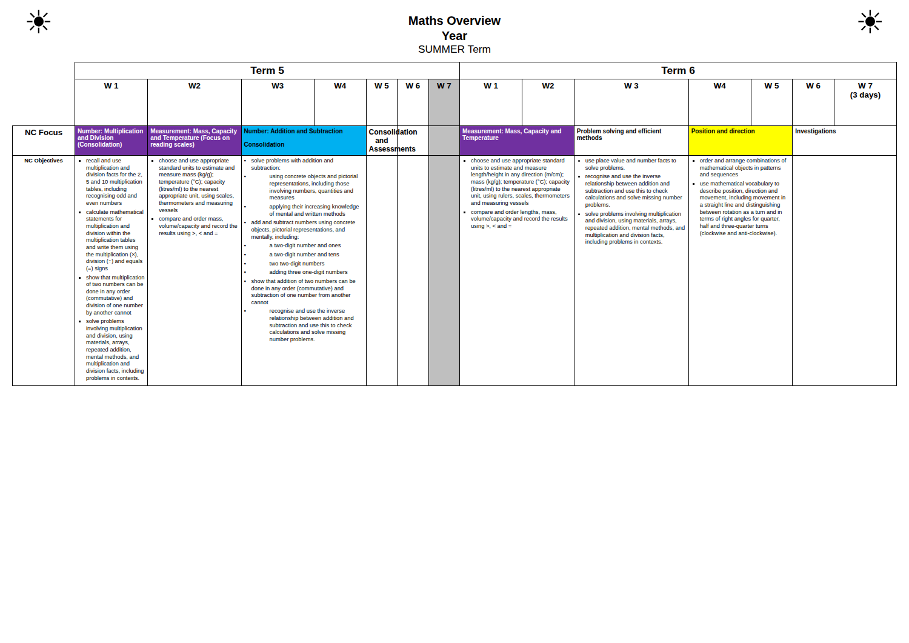☀ ☀
Maths Overview
Year
SUMMER Term
| | Term 5 | Term 6 |
| | W 1 | W2 | W3 | W4 | W 5 | W 6 | W 7 | W 1 | W2 | W 3 | W4 | W 5 | W 6 | W 7 (3 days) |
| NC Focus | Number: Multiplication and Division (Consolidation) | Measurement: Mass, Capacity and Temperature (Focus on reading scales) | Number: Addition and Subtraction Consolidation | Consolidation and Assessments | | | Measurement: Mass, Capacity and Temperature | Problem solving and efficient methods | Position and direction | Investigations |
| NC Objectives | recall and use multiplication and division facts for the 2, 5 and 10 multiplication tables, including recognising odd and even numbers calculate mathematical statements for multiplication and division within the multiplication tables and write them using the multiplication (×), division (÷) and equals (=) signs show that multiplication of two numbers can be done in any order (commutative) and division of one number by another cannot solve problems involving multiplication and division, using materials, arrays, repeated addition, mental methods, and multiplication and division facts, including problems in contexts. | choose and use appropriate standard units to estimate and measure mass (kg/g); temperature (°C); capacity (litres/ml) to the nearest appropriate unit, using scales, thermometers and measuring vessels compare and order mass, volume/capacity and record the results using >, < and = | solve problems with addition and subtraction: using concrete objects and pictorial representations, including those involving numbers, quantities and measures applying their increasing knowledge of mental and written methods add and subtract numbers using concrete objects, pictorial representations, and mentally, including: a two-digit number and ones a two-digit number and tens two two-digit numbers adding three one-digit numbers show that addition of two numbers can be done in any order (commutative) and subtraction of one number from another cannot recognise and use the inverse relationship between addition and subtraction and use this to check calculations and solve missing number problems. | | | | choose and use appropriate standard units to estimate and measure length/height in any direction (m/cm); mass (kg/g); temperature (°C); capacity (litres/ml) to the nearest appropriate unit, using rulers, scales, thermometers and measuring vessels compare and order lengths, mass, volume/capacity and record the results using >, < and = | use place value and number facts to solve problems. recognise and use the inverse relationship between addition and subtraction and use this to check calculations and solve missing number problems. solve problems involving multiplication and division, using materials, arrays, repeated addition, mental methods, and multiplication and division facts, including problems in contexts. | order and arrange combinations of mathematical objects in patterns and sequences use mathematical vocabulary to describe position, direction and movement, including movement in a straight line and distinguishing between rotation as a turn and in terms of right angles for quarter, half and three-quarter turns (clockwise and anti-clockwise). | |